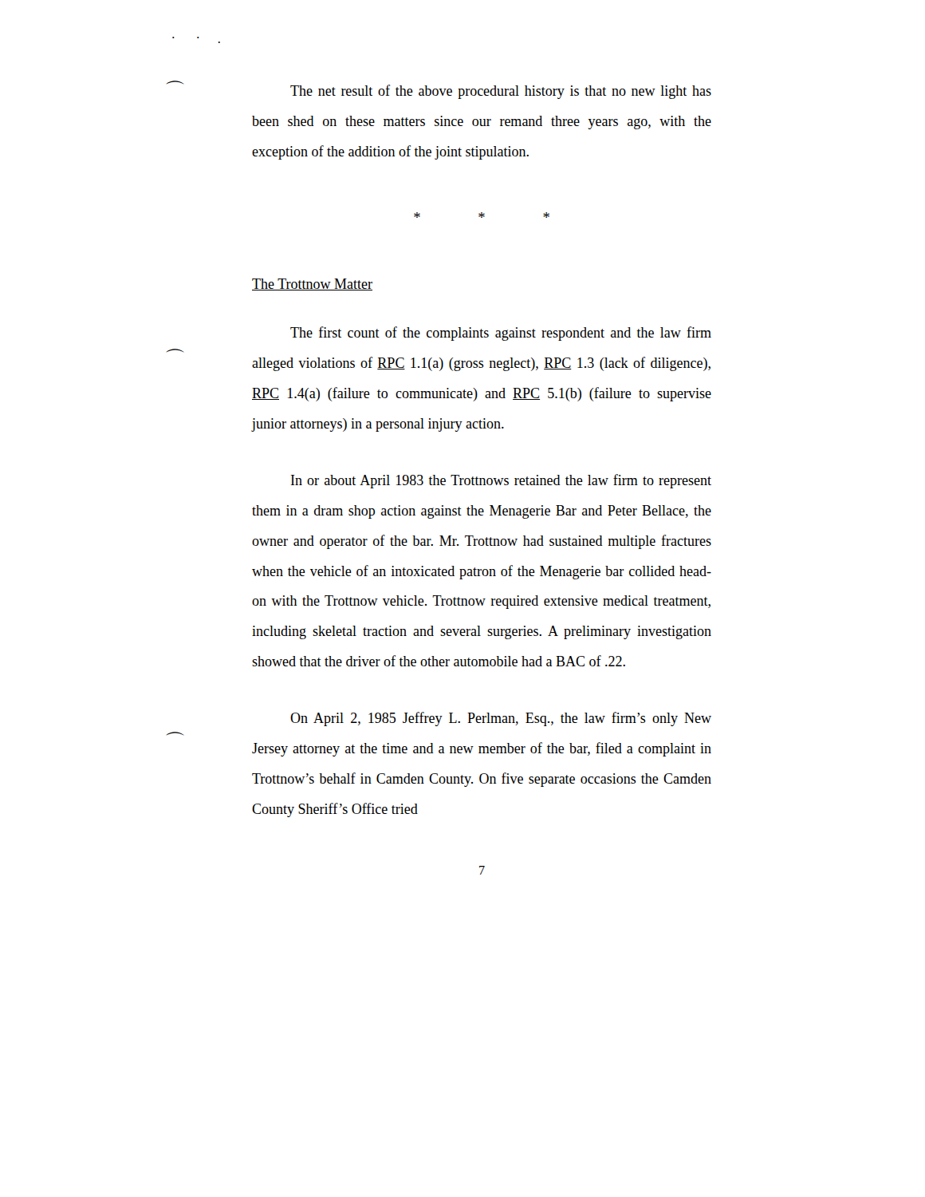. .
.
⌒
⌒
⌒
The net result of the above procedural history is that no new light has been shed on these matters since our remand three years ago, with the exception of the addition of the joint stipulation.
* * *
The Trottnow Matter
The first count of the complaints against respondent and the law firm alleged violations of RPC 1.1(a) (gross neglect), RPC 1.3 (lack of diligence), RPC 1.4(a) (failure to communicate) and RPC 5.1(b) (failure to supervise junior attorneys) in a personal injury action.
In or about April 1983 the Trottnows retained the law firm to represent them in a dram shop action against the Menagerie Bar and Peter Bellace, the owner and operator of the bar. Mr. Trottnow had sustained multiple fractures when the vehicle of an intoxicated patron of the Menagerie bar collided head-on with the Trottnow vehicle. Trottnow required extensive medical treatment, including skeletal traction and several surgeries. A preliminary investigation showed that the driver of the other automobile had a BAC of .22.
On April 2, 1985 Jeffrey L. Perlman, Esq., the law firm’s only New Jersey attorney at the time and a new member of the bar, filed a complaint in Trottnow’s behalf in Camden County. On five separate occasions the Camden County Sheriff’s Office tried
7